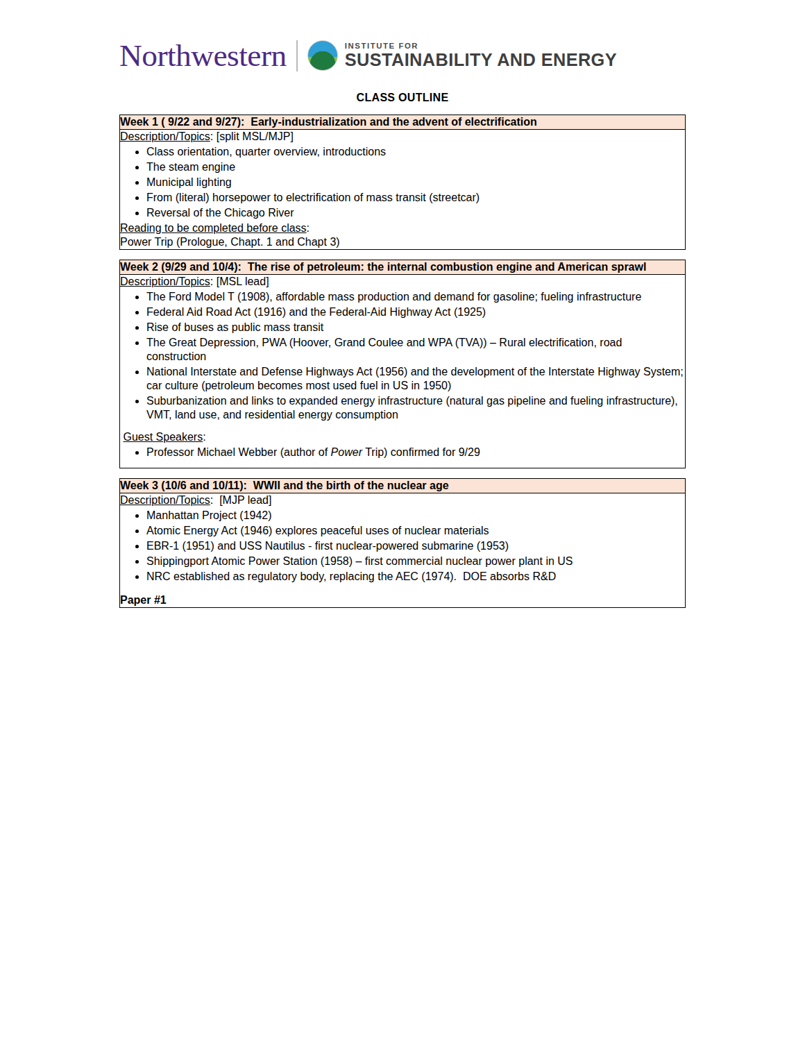Northwestern
INSTITUTE FOR
SUSTAINABILITY AND ENERGY
CLASS OUTLINE
| Week 1 ( 9/22 and 9/27): Early-industrialization and the advent of electrification |
| Description/Topics : [split MSL/MJP] Class orientation, quarter overview, introductions The steam engine Municipal lighting From (literal) horsepower to electrification of mass transit (streetcar) Reversal of the Chicago River Reading to be completed before class : Power Trip (Prologue, Chapt. 1 and Chapt 3) |
| Week 2 (9/29 and 10/4): The rise of petroleum: the internal combustion engine and American sprawl |
| Description/Topics : [MSL lead] The Ford Model T (1908), affordable mass production and demand for gasoline; fueling infrastructure Federal Aid Road Act (1916) and the Federal-Aid Highway Act (1925) Rise of buses as public mass transit The Great Depression, PWA (Hoover, Grand Coulee and WPA (TVA)) – Rural electrification, road construction National Interstate and Defense Highways Act (1956) and the development of the Interstate Highway System; car culture (petroleum becomes most used fuel in US in 1950) Suburbanization and links to expanded energy infrastructure (natural gas pipeline and fueling infrastructure), VMT, land use, and residential energy consumption Guest Speakers : Professor Michael Webber (author of Power Trip) confirmed for 9/29 |
| Week 3 (10/6 and 10/11): WWII and the birth of the nuclear age |
| Description/Topics : [MJP lead] Manhattan Project (1942) Atomic Energy Act (1946) explores peaceful uses of nuclear materials EBR-1 (1951) and USS Nautilus - first nuclear-powered submarine (1953) Shippingport Atomic Power Station (1958) – first commercial nuclear power plant in US NRC established as regulatory body, replacing the AEC (1974). DOE absorbs R&D Paper #1 |